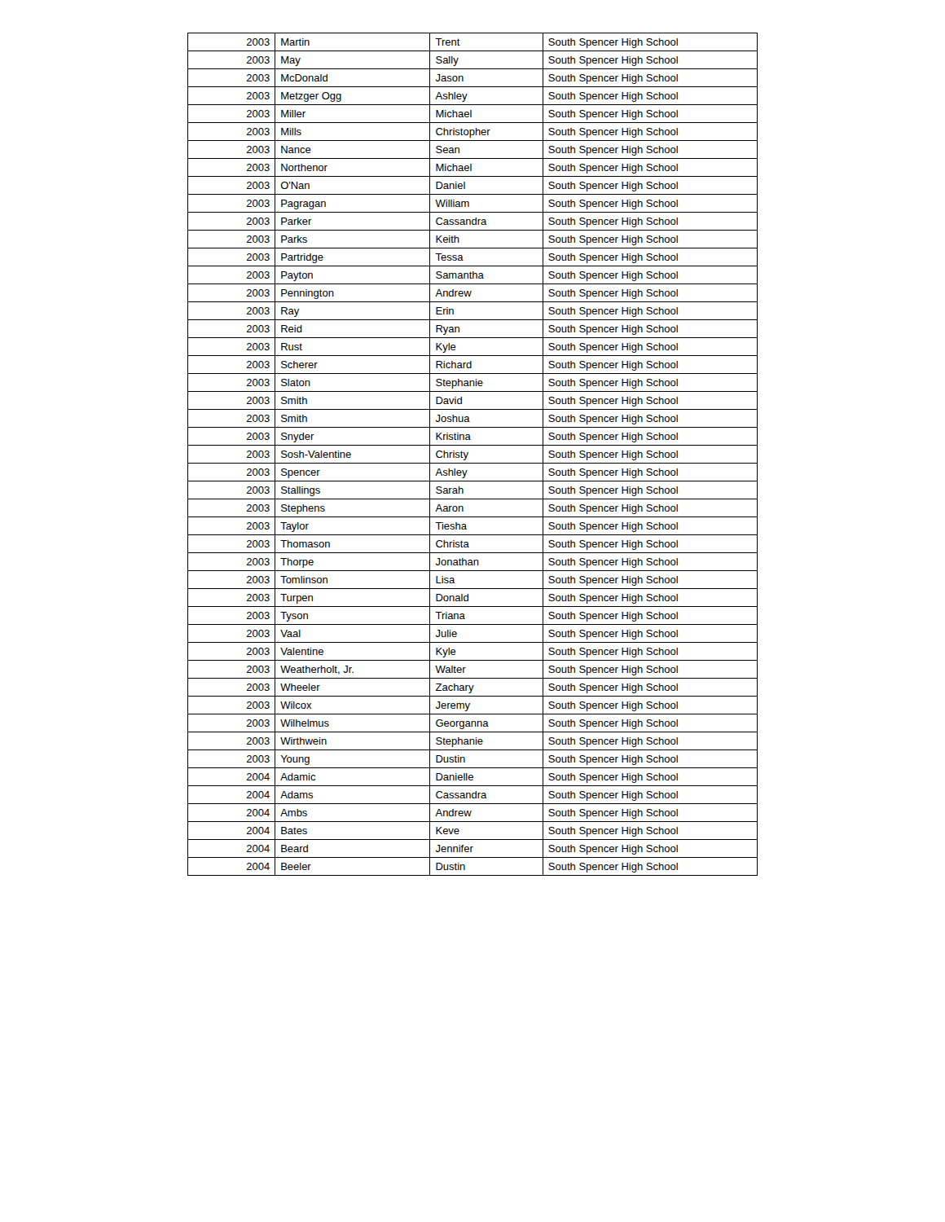| 2003 | Martin | Trent | South Spencer High School |
| 2003 | May | Sally | South Spencer High School |
| 2003 | McDonald | Jason | South Spencer High School |
| 2003 | Metzger Ogg | Ashley | South Spencer High School |
| 2003 | Miller | Michael | South Spencer High School |
| 2003 | Mills | Christopher | South Spencer High School |
| 2003 | Nance | Sean | South Spencer High School |
| 2003 | Northenor | Michael | South Spencer High School |
| 2003 | O'Nan | Daniel | South Spencer High School |
| 2003 | Pagragan | William | South Spencer High School |
| 2003 | Parker | Cassandra | South Spencer High School |
| 2003 | Parks | Keith | South Spencer High School |
| 2003 | Partridge | Tessa | South Spencer High School |
| 2003 | Payton | Samantha | South Spencer High School |
| 2003 | Pennington | Andrew | South Spencer High School |
| 2003 | Ray | Erin | South Spencer High School |
| 2003 | Reid | Ryan | South Spencer High School |
| 2003 | Rust | Kyle | South Spencer High School |
| 2003 | Scherer | Richard | South Spencer High School |
| 2003 | Slaton | Stephanie | South Spencer High School |
| 2003 | Smith | David | South Spencer High School |
| 2003 | Smith | Joshua | South Spencer High School |
| 2003 | Snyder | Kristina | South Spencer High School |
| 2003 | Sosh-Valentine | Christy | South Spencer High School |
| 2003 | Spencer | Ashley | South Spencer High School |
| 2003 | Stallings | Sarah | South Spencer High School |
| 2003 | Stephens | Aaron | South Spencer High School |
| 2003 | Taylor | Tiesha | South Spencer High School |
| 2003 | Thomason | Christa | South Spencer High School |
| 2003 | Thorpe | Jonathan | South Spencer High School |
| 2003 | Tomlinson | Lisa | South Spencer High School |
| 2003 | Turpen | Donald | South Spencer High School |
| 2003 | Tyson | Triana | South Spencer High School |
| 2003 | Vaal | Julie | South Spencer High School |
| 2003 | Valentine | Kyle | South Spencer High School |
| 2003 | Weatherholt, Jr. | Walter | South Spencer High School |
| 2003 | Wheeler | Zachary | South Spencer High School |
| 2003 | Wilcox | Jeremy | South Spencer High School |
| 2003 | Wilhelmus | Georganna | South Spencer High School |
| 2003 | Wirthwein | Stephanie | South Spencer High School |
| 2003 | Young | Dustin | South Spencer High School |
| 2004 | Adamic | Danielle | South Spencer High School |
| 2004 | Adams | Cassandra | South Spencer High School |
| 2004 | Ambs | Andrew | South Spencer High School |
| 2004 | Bates | Keve | South Spencer High School |
| 2004 | Beard | Jennifer | South Spencer High School |
| 2004 | Beeler | Dustin | South Spencer High School |